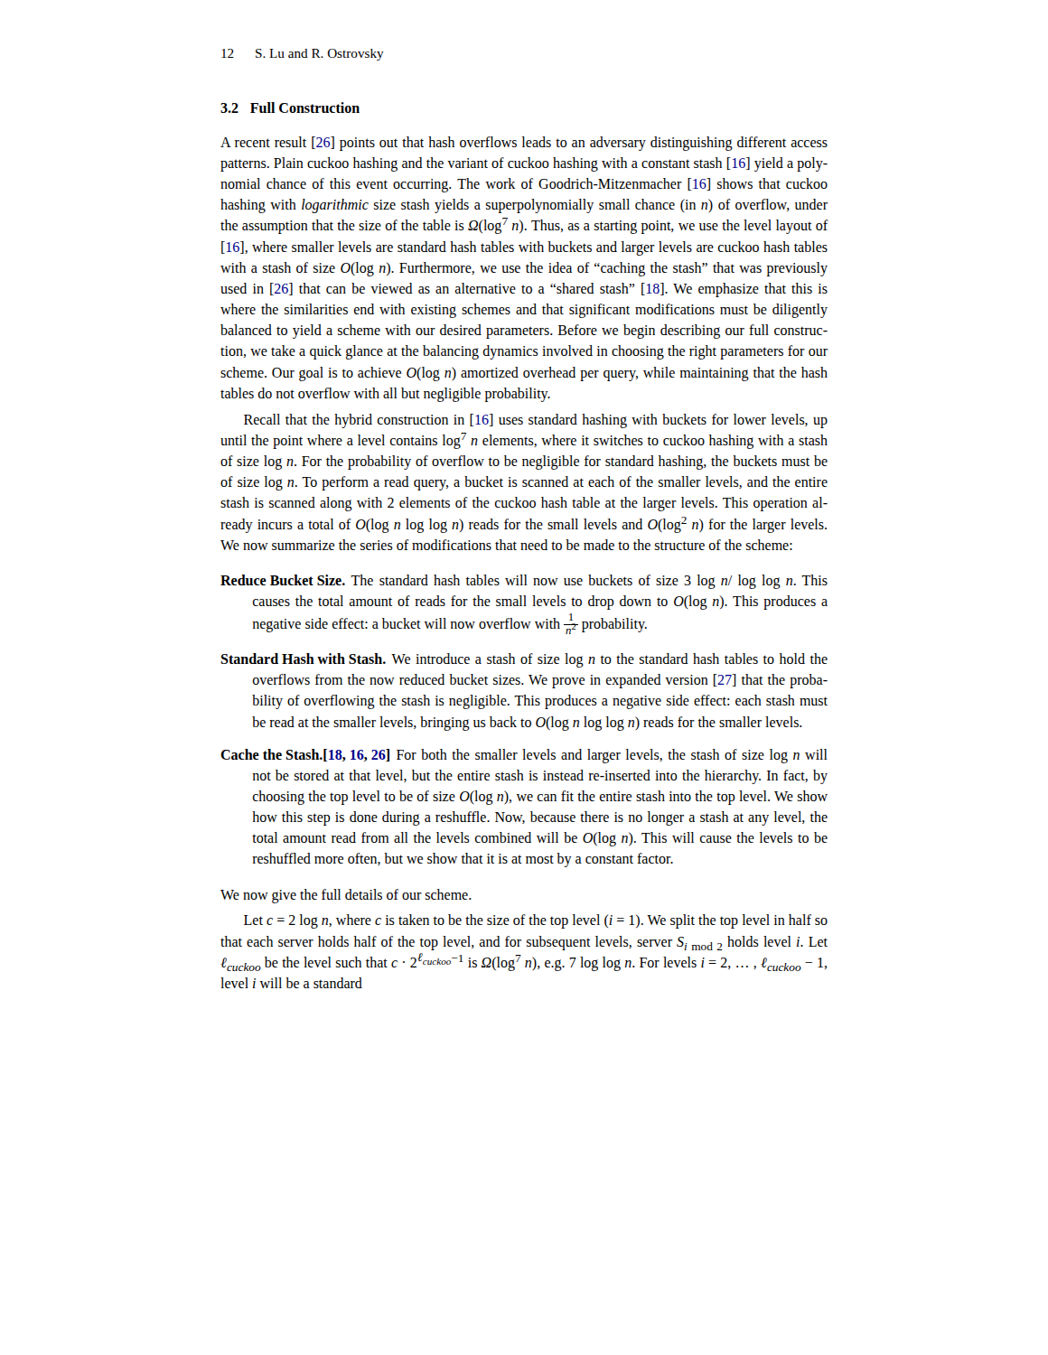12 S. Lu and R. Ostrovsky
3.2 Full Construction
A recent result [26] points out that hash overflows leads to an adversary distinguishing different access patterns. Plain cuckoo hashing and the variant of cuckoo hashing with a constant stash [16] yield a polynomial chance of this event occurring. The work of Goodrich-Mitzenmacher [16] shows that cuckoo hashing with logarithmic size stash yields a superpolynomially small chance (in n) of overflow, under the assumption that the size of the table is Ω(log7 n). Thus, as a starting point, we use the level layout of [16], where smaller levels are standard hash tables with buckets and larger levels are cuckoo hash tables with a stash of size O(log n). Furthermore, we use the idea of “caching the stash” that was previously used in [26] that can be viewed as an alternative to a “shared stash” [18]. We emphasize that this is where the similarities end with existing schemes and that significant modifications must be diligently balanced to yield a scheme with our desired parameters. Before we begin describing our full construction, we take a quick glance at the balancing dynamics involved in choosing the right parameters for our scheme. Our goal is to achieve O(log n) amortized overhead per query, while maintaining that the hash tables do not overflow with all but negligible probability.
Recall that the hybrid construction in [16] uses standard hashing with buckets for lower levels, up until the point where a level contains log7 n elements, where it switches to cuckoo hashing with a stash of size log n. For the probability of overflow to be negligible for standard hashing, the buckets must be of size log n. To perform a read query, a bucket is scanned at each of the smaller levels, and the entire stash is scanned along with 2 elements of the cuckoo hash table at the larger levels. This operation already incurs a total of O(log n log log n) reads for the small levels and O(log2 n) for the larger levels. We now summarize the series of modifications that need to be made to the structure of the scheme:
Reduce Bucket Size.
The standard hash tables will now use buckets of size 3 log n/ log log n. This causes the total amount of reads for the small levels to drop down to O(log n). This produces a negative side effect: a bucket will now overflow with 1 n2 probability.
Standard Hash with Stash.
We introduce a stash of size log n to the standard hash tables to hold the overflows from the now reduced bucket sizes. We prove in expanded version [27] that the probability of overflowing the stash is negligible. This produces a negative side effect: each stash must be read at the smaller levels, bringing us back to O(log n log log n) reads for the smaller levels.
Cache the Stash.[18, 16, 26]
For both the smaller levels and larger levels, the stash of size log n will not be stored at that level, but the entire stash is instead re-inserted into the hierarchy. In fact, by choosing the top level to be of size O(log n), we can fit the entire stash into the top level. We show how this step is done during a reshuffle. Now, because there is no longer a stash at any level, the total amount read from all the levels combined will be O(log n). This will cause the levels to be reshuffled more often, but we show that it is at most by a constant factor.
We now give the full details of our scheme.
Let c = 2 log n, where c is taken to be the size of the top level (i = 1). We split the top level in half so that each server holds half of the top level, and for subsequent levels, server Si mod 2 holds level i. Let ℓcuckoo be the level such that c · 2ℓcuckoo−1 is Ω(log7 n), e.g. 7 log log n. For levels i = 2, … , ℓcuckoo − 1, level i will be a standard